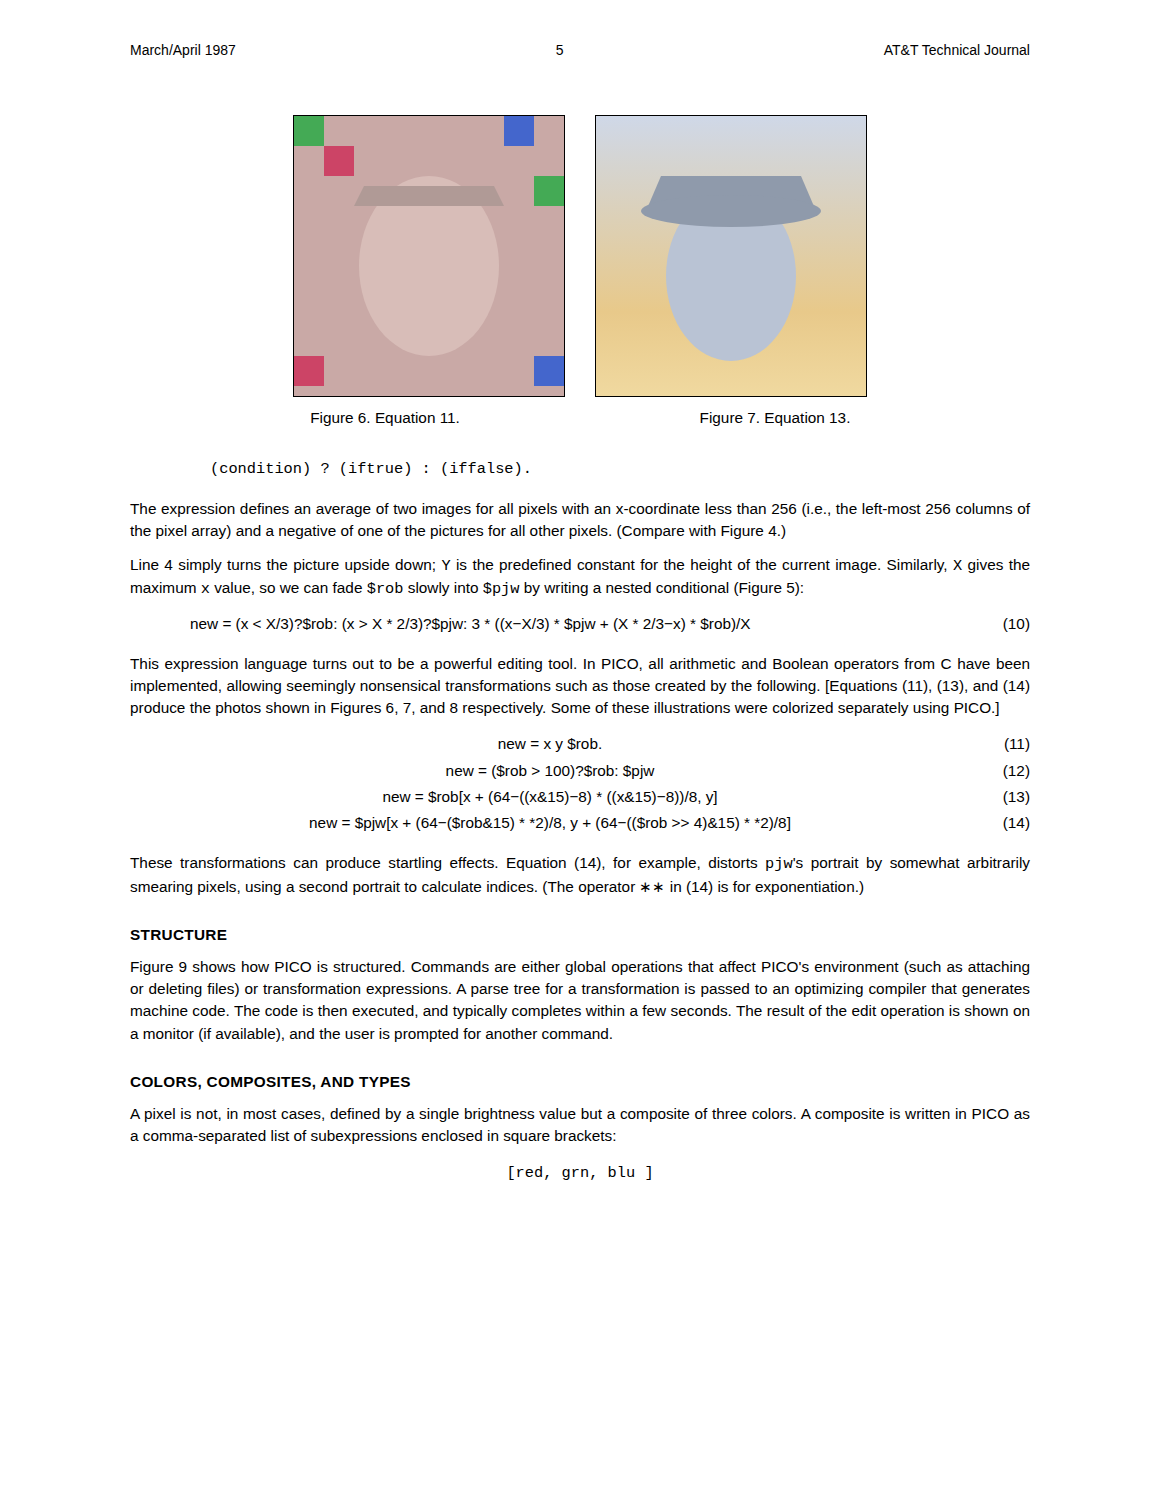March/April 1987
5
AT&T Technical Journal
Figure 6. Equation 11.
Figure 7. Equation 13.
(condition) ? (iftrue) : (iffalse).
The expression defines an average of two images for all pixels with an x-coordinate less than 256 (i.e., the left-most 256 columns of the pixel array) and a negative of one of the pictures for all other pixels. (Compare with Figure 4.)
Line 4 simply turns the picture upside down; Y is the predefined constant for the height of the current image. Similarly, X gives the maximum x value, so we can fade $rob slowly into $pjw by writing a nested conditional (Figure 5):
new = (x < X/3)?$rob: (x > X * 2/3)?$pjw: 3 * ((x−X/3) * $pjw + (X * 2/3−x) * $rob)/X
(10)
This expression language turns out to be a powerful editing tool. In PICO, all arithmetic and Boolean operators from C have been implemented, allowing seemingly nonsensical transformations such as those created by the following. [Equations (11), (13), and (14) produce the photos shown in Figures 6, 7, and 8 respectively. Some of these illustrations were colorized separately using PICO.]
new = x y $rob.
(11)
new = ($rob > 100)?$rob: $pjw
(12)
new = $rob[x + (64−((x&15)−8) * ((x&15)−8))/8, y]
(13)
new = $pjw[x + (64−($rob&15) * *2)/8, y + (64−(($rob >> 4)&15) * *2)/8]
(14)
These transformations can produce startling effects. Equation (14), for example, distorts pjw's portrait by somewhat arbitrarily smearing pixels, using a second portrait to calculate indices. (The operator ∗∗ in (14) is for exponentiation.)
STRUCTURE
Figure 9 shows how PICO is structured. Commands are either global operations that affect PICO's environment (such as attaching or deleting files) or transformation expressions. A parse tree for a transformation is passed to an optimizing compiler that generates machine code. The code is then executed, and typically completes within a few seconds. The result of the edit operation is shown on a monitor (if available), and the user is prompted for another command.
COLORS, COMPOSITES, AND TYPES
A pixel is not, in most cases, defined by a single brightness value but a composite of three colors. A composite is written in PICO as a comma-separated list of subexpressions enclosed in square brackets:
[red, grn, blu ]